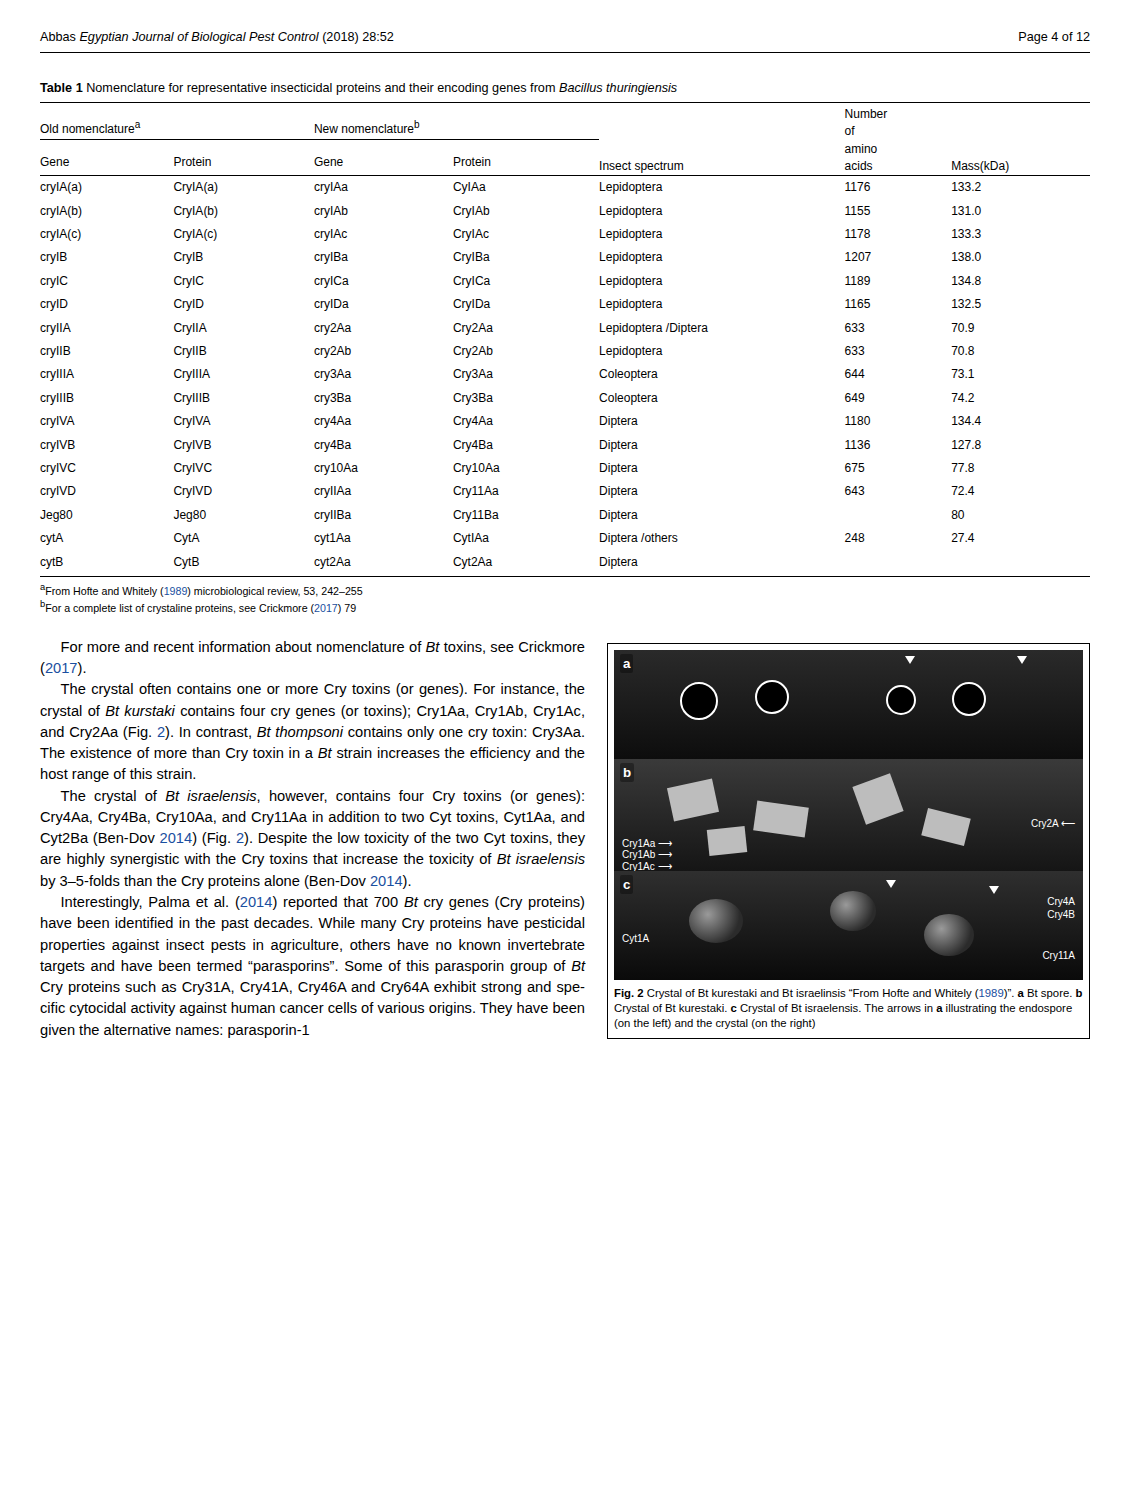Abbas Egyptian Journal of Biological Pest Control (2018) 28:52
Page 4 of 12
Table 1 Nomenclature for representative insecticidal proteins and their encoding genes from Bacillus thuringiensis
| Old nomenclature a | New nomenclature b | Insect spectrum | Number of amino acids | Mass(kDa) |
| --- | --- | --- | --- | --- |
| Gene | Protein | Gene | Protein |
| cryIA(a) | CryIA(a) | cryIAa | CyIAa | Lepidoptera | 1176 | 133.2 |
| cryIA(b) | CryIA(b) | cryIAb | CryIAb | Lepidoptera | 1155 | 131.0 |
| cryIA(c) | CryIA(c) | cryIAc | CryIAc | Lepidoptera | 1178 | 133.3 |
| cryIB | CryIB | cryIBa | CryIBa | Lepidoptera | 1207 | 138.0 |
| cryIC | CryIC | cryICa | CryICa | Lepidoptera | 1189 | 134.8 |
| cryID | CryID | cryIDa | CryIDa | Lepidoptera | 1165 | 132.5 |
| cryIIA | CryIIA | cry2Aa | Cry2Aa | Lepidoptera /Diptera | 633 | 70.9 |
| cryIIB | CryIIB | cry2Ab | Cry2Ab | Lepidoptera | 633 | 70.8 |
| cryIIIA | CryIIIA | cry3Aa | Cry3Aa | Coleoptera | 644 | 73.1 |
| cryIIIB | CryIIIB | cry3Ba | Cry3Ba | Coleoptera | 649 | 74.2 |
| cryIVA | CryIVA | cry4Aa | Cry4Aa | Diptera | 1180 | 134.4 |
| cryIVB | CryIVB | cry4Ba | Cry4Ba | Diptera | 1136 | 127.8 |
| cryIVC | CryIVC | cry10Aa | Cry10Aa | Diptera | 675 | 77.8 |
| cryIVD | CryIVD | cryIIAa | Cry11Aa | Diptera | 643 | 72.4 |
| Jeg80 | Jeg80 | cryIIBa | Cry11Ba | Diptera | | 80 |
| cytA | CytA | cyt1Aa | CytIAa | Diptera /others | 248 | 27.4 |
| cytB | CytB | cyt2Aa | Cyt2Aa | Diptera | | |
aFrom Hofte and Whitely (1989) microbiological review, 53, 242–255
bFor a complete list of crystaline proteins, see Crickmore (2017) 79
a
b
Cry2A ⟵
Cry1Aa ⟶
Cry1Ab ⟶
Cry1Ac ⟶
c
Cyt1A
Cry4A
Cry4B
Cry11A
Fig. 2 Crystal of Bt kurestaki and Bt israelinsis “From Hofte and Whitely (1989)”. a Bt spore. b Crystal of Bt kurestaki. c Crystal of Bt israelensis. The arrows in a illustrating the endospore (on the left) and the crystal (on the right)
For more and recent information about nomenclature of Bt toxins, see Crickmore (2017).
The crystal often contains one or more Cry toxins (or genes). For instance, the crystal of Bt kurstaki contains four cry genes (or toxins); Cry1Aa, Cry1Ab, Cry1Ac, and Cry2Aa (Fig. 2). In contrast, Bt thompsoni contains only one cry toxin: Cry3Aa. The existence of more than Cry toxin in a Bt strain increases the efficiency and the host range of this strain.
The crystal of Bt israelensis, however, contains four Cry toxins (or genes): Cry4Aa, Cry4Ba, Cry10Aa, and Cry11Aa in addition to two Cyt toxins, Cyt1Aa, and Cyt2Ba (Ben-Dov 2014) (Fig. 2). Despite the low toxicity of the two Cyt toxins, they are highly synergistic with the Cry toxins that increase the toxicity of Bt israelensis by 3–5-folds than the Cry proteins alone (Ben-Dov 2014).
Interestingly, Palma et al. (2014) reported that 700 Bt cry genes (Cry proteins) have been identified in the past decades. While many Cry proteins have pesticidal properties against insect pests in agriculture, others have no known invertebrate targets and have been termed “parasporins”. Some of this parasporin group of Bt Cry proteins such as Cry31A, Cry41A, Cry46A and Cry64A exhibit strong and specific cytocidal activity against human cancer cells of various origins. They have been given the alternative names: parasporin-1